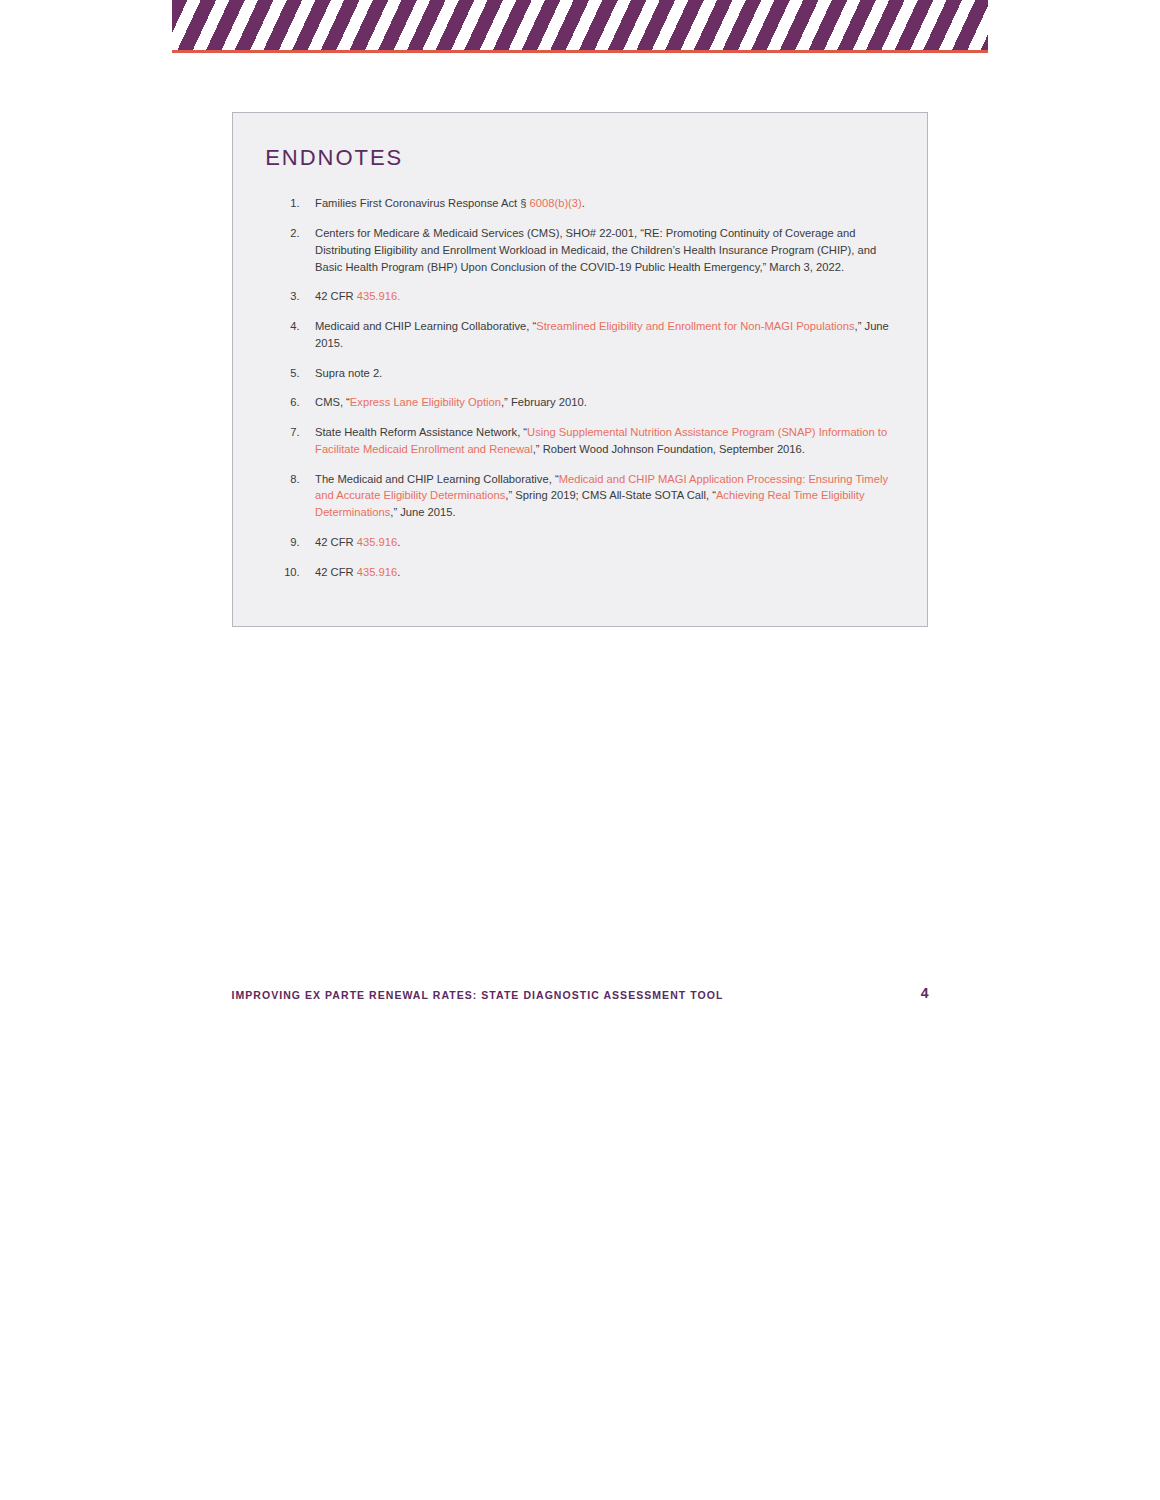Endnotes
Families First Coronavirus Response Act § 6008(b)(3).
Centers for Medicare & Medicaid Services (CMS), SHO# 22-001, “RE: Promoting Continuity of Coverage and Distributing Eligibility and Enrollment Workload in Medicaid, the Children’s Health Insurance Program (CHIP), and Basic Health Program (BHP) Upon Conclusion of the COVID-19 Public Health Emergency,” March 3, 2022.
42 CFR 435.916.
Medicaid and CHIP Learning Collaborative, “Streamlined Eligibility and Enrollment for Non-MAGI Populations,” June 2015.
Supra note 2.
CMS, “Express Lane Eligibility Option,” February 2010.
State Health Reform Assistance Network, “Using Supplemental Nutrition Assistance Program (SNAP) Information to Facilitate Medicaid Enrollment and Renewal,” Robert Wood Johnson Foundation, September 2016.
The Medicaid and CHIP Learning Collaborative, “Medicaid and CHIP MAGI Application Processing: Ensuring Timely and Accurate Eligibility Determinations,” Spring 2019; CMS All-State SOTA Call, “Achieving Real Time Eligibility Determinations,” June 2015.
42 CFR 435.916.
42 CFR 435.916.
Improving Ex Parte Renewal Rates: State Diagnostic Assessment Tool
4